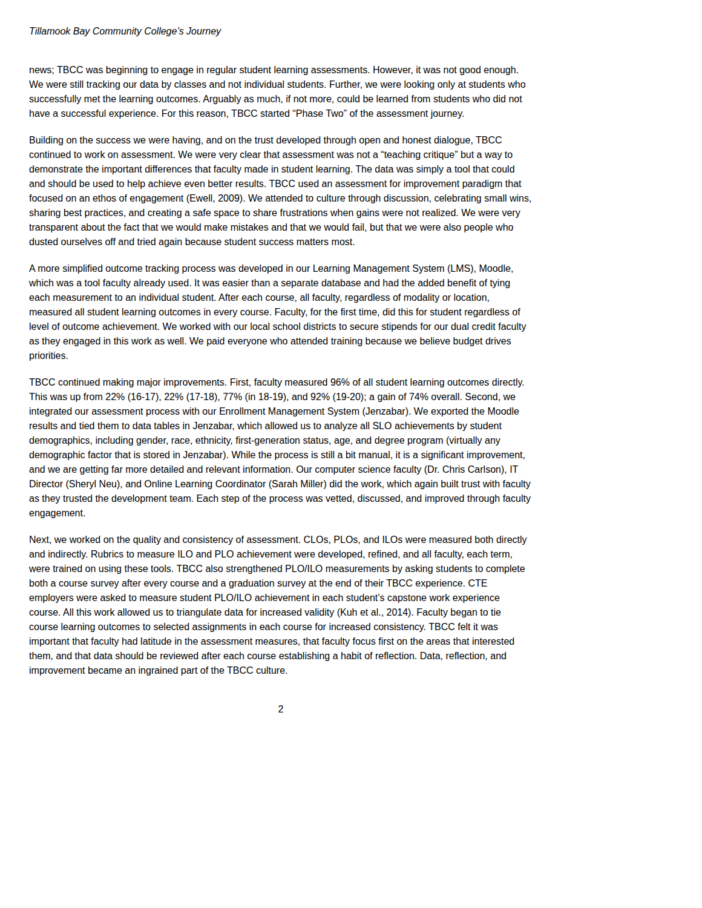Tillamook Bay Community College’s Journey
news; TBCC was beginning to engage in regular student learning assessments. However, it was not good enough. We were still tracking our data by classes and not individual students. Further, we were looking only at students who successfully met the learning outcomes. Arguably as much, if not more, could be learned from students who did not have a successful experience. For this reason, TBCC started “Phase Two” of the assessment journey.
Building on the success we were having, and on the trust developed through open and honest dialogue, TBCC continued to work on assessment. We were very clear that assessment was not a “teaching critique” but a way to demonstrate the important differences that faculty made in student learning. The data was simply a tool that could and should be used to help achieve even better results. TBCC used an assessment for improvement paradigm that focused on an ethos of engagement (Ewell, 2009). We attended to culture through discussion, celebrating small wins, sharing best practices, and creating a safe space to share frustrations when gains were not realized. We were very transparent about the fact that we would make mistakes and that we would fail, but that we were also people who dusted ourselves off and tried again because student success matters most.
A more simplified outcome tracking process was developed in our Learning Management System (LMS), Moodle, which was a tool faculty already used. It was easier than a separate database and had the added benefit of tying each measurement to an individual student. After each course, all faculty, regardless of modality or location, measured all student learning outcomes in every course. Faculty, for the first time, did this for student regardless of level of outcome achievement. We worked with our local school districts to secure stipends for our dual credit faculty as they engaged in this work as well. We paid everyone who attended training because we believe budget drives priorities.
TBCC continued making major improvements. First, faculty measured 96% of all student learning outcomes directly. This was up from 22% (16-17), 22% (17-18), 77% (in 18-19), and 92% (19-20); a gain of 74% overall. Second, we integrated our assessment process with our Enrollment Management System (Jenzabar). We exported the Moodle results and tied them to data tables in Jenzabar, which allowed us to analyze all SLO achievements by student demographics, including gender, race, ethnicity, first-generation status, age, and degree program (virtually any demographic factor that is stored in Jenzabar). While the process is still a bit manual, it is a significant improvement, and we are getting far more detailed and relevant information. Our computer science faculty (Dr. Chris Carlson), IT Director (Sheryl Neu), and Online Learning Coordinator (Sarah Miller) did the work, which again built trust with faculty as they trusted the development team. Each step of the process was vetted, discussed, and improved through faculty engagement.
Next, we worked on the quality and consistency of assessment. CLOs, PLOs, and ILOs were measured both directly and indirectly. Rubrics to measure ILO and PLO achievement were developed, refined, and all faculty, each term, were trained on using these tools. TBCC also strengthened PLO/ILO measurements by asking students to complete both a course survey after every course and a graduation survey at the end of their TBCC experience. CTE employers were asked to measure student PLO/ILO achievement in each student’s capstone work experience course. All this work allowed us to triangulate data for increased validity (Kuh et al., 2014). Faculty began to tie course learning outcomes to selected assignments in each course for increased consistency. TBCC felt it was important that faculty had latitude in the assessment measures, that faculty focus first on the areas that interested them, and that data should be reviewed after each course establishing a habit of reflection. Data, reflection, and improvement became an ingrained part of the TBCC culture.
2